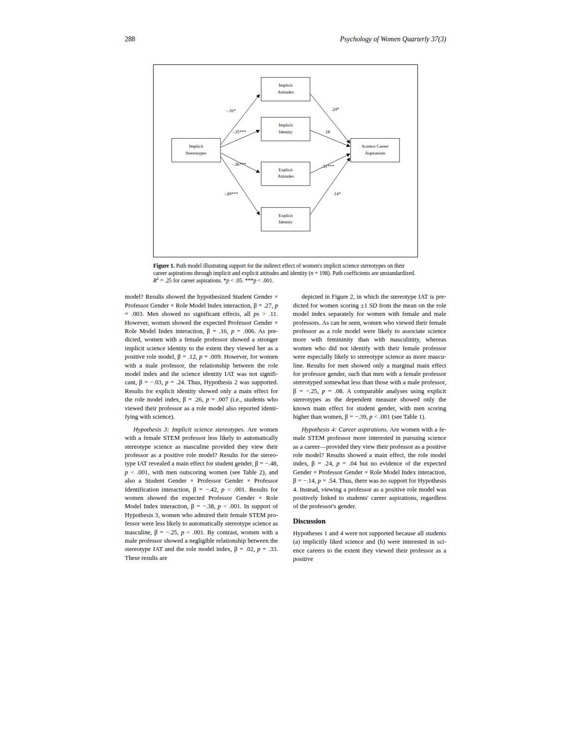288 Psychology of Women Quarterly 37(3)
Implicit Attitudes Implicit Identity Explicit Attitudes Explicit Identity Implicit Stereotypes Science Career Aspirations -.16* -.35*** -.36*** -.49*** .24* .18 .31*** .14*
Figure 1. Path model illustrating support for the indirect effect of women's implicit science stereotypes on their career aspirations through implicit and explicit attitudes and identity (n = 198). Path coefficients are unstandardized. R2 = .25 for career aspirations. *p < .05. ***p < .001.
model? Results showed the hypothesized Student Gender × Professor Gender × Role Model Index interaction, β = .27, p = .003. Men showed no significant effects, all ps > .11. However, women showed the expected Professor Gender × Role Model Index interaction, β = .16, p = .006. As predicted, women with a female professor showed a stronger implicit science identity to the extent they viewed her as a positive role model, β = .12, p = .009. However, for women with a male professor, the relationship between the role model index and the science identity IAT was not significant, β = −.03, p = .24. Thus, Hypothesis 2 was supported. Results for explicit identity showed only a main effect for the role model index, β = .26, p = .007 (i.e., students who viewed their professor as a role model also reported identifying with science).
Hypothesis 3: Implicit science stereotypes. Are women with a female STEM professor less likely to automatically stereotype science as masculine provided they view their professor as a positive role model? Results for the stereotype IAT revealed a main effect for student gender, β = −.48, p < .001, with men outscoring women (see Table 2), and also a Student Gender × Professor Gender × Professor Identification interaction, β = −.42, p < .001. Results for women showed the expected Professor Gender × Role Model Index interaction, β = −.38, p < .001. In support of Hypothesis 3, women who admired their female STEM professor were less likely to automatically stereotype science as masculine, β = −.25, p < .001. By contrast, women with a male professor showed a negligible relationship between the stereotype IAT and the role model index, β = .02, p = .33. These results are
depicted in Figure 2, in which the stereotype IAT is predicted for women scoring ±1 SD from the mean on the role model index separately for women with female and male professors. As can be seen, women who viewed their female professor as a role model were likely to associate science more with femininity than with masculinity, whereas women who did not identify with their female professor were especially likely to stereotype science as more masculine. Results for men showed only a marginal main effect for professor gender, such that men with a female professor stereotyped somewhat less than those with a male professor, β = −.25, p = .08. A comparable analyses using explicit stereotypes as the dependent measure showed only the known main effect for student gender, with men scoring higher than women, β = −.39, p < .001 (see Table 1).
Hypothesis 4: Career aspirations. Are women with a female STEM professor more interested in pursuing science as a career—provided they view their professor as a positive role model? Results showed a main effect, the role model index, β = .24, p = .04 but no evidence of the expected Gender × Professor Gender × Role Model Index interaction, β = −.14, p = .54. Thus, there was no support for Hypothesis 4. Instead, viewing a professor as a positive role model was positively linked to students' career aspirations, regardless of the professor's gender.
Discussion
Hypotheses 1 and 4 were not supported because all students (a) implicitly liked science and (b) were interested in science careers to the extent they viewed their professor as a positive